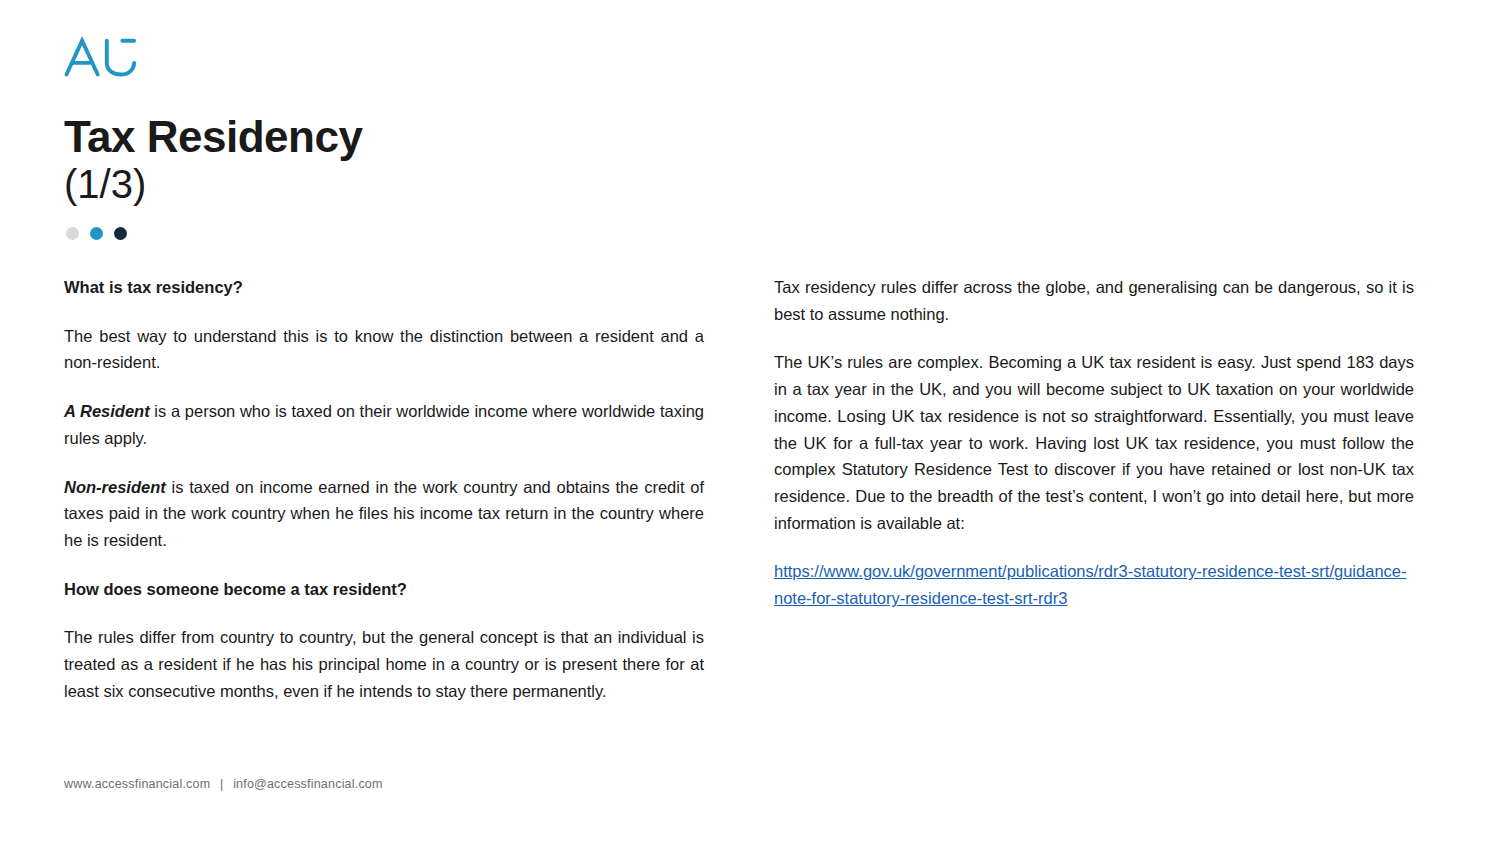Tax Residency(1/3)
What is tax residency?
The best way to understand this is to know the distinction between a resident and a non-resident.
A Resident is a person who is taxed on their worldwide income where worldwide taxing rules apply.
Non-resident is taxed on income earned in the work country and obtains the credit of taxes paid in the work country when he files his income tax return in the country where he is resident.
How does someone become a tax resident?
The rules differ from country to country, but the general concept is that an individual is treated as a resident if he has his principal home in a country or is present there for at least six consecutive months, even if he intends to stay there permanently.
Tax residency rules differ across the globe, and generalising can be dangerous, so it is best to assume nothing.
The UK’s rules are complex. Becoming a UK tax resident is easy. Just spend 183 days in a tax year in the UK, and you will become subject to UK taxation on your worldwide income. Losing UK tax residence is not so straightforward. Essentially, you must leave the UK for a full-tax year to work. Having lost UK tax residence, you must follow the complex Statutory Residence Test to discover if you have retained or lost non-UK tax residence. Due to the breadth of the test’s content, I won’t go into detail here, but more information is available at:
https://www.gov.uk/government/publications/rdr3-statutory-residence-test-srt/guidance-note-for-statutory-residence-test-srt-rdr3
www.accessfinancial.com | info@accessfinancial.com